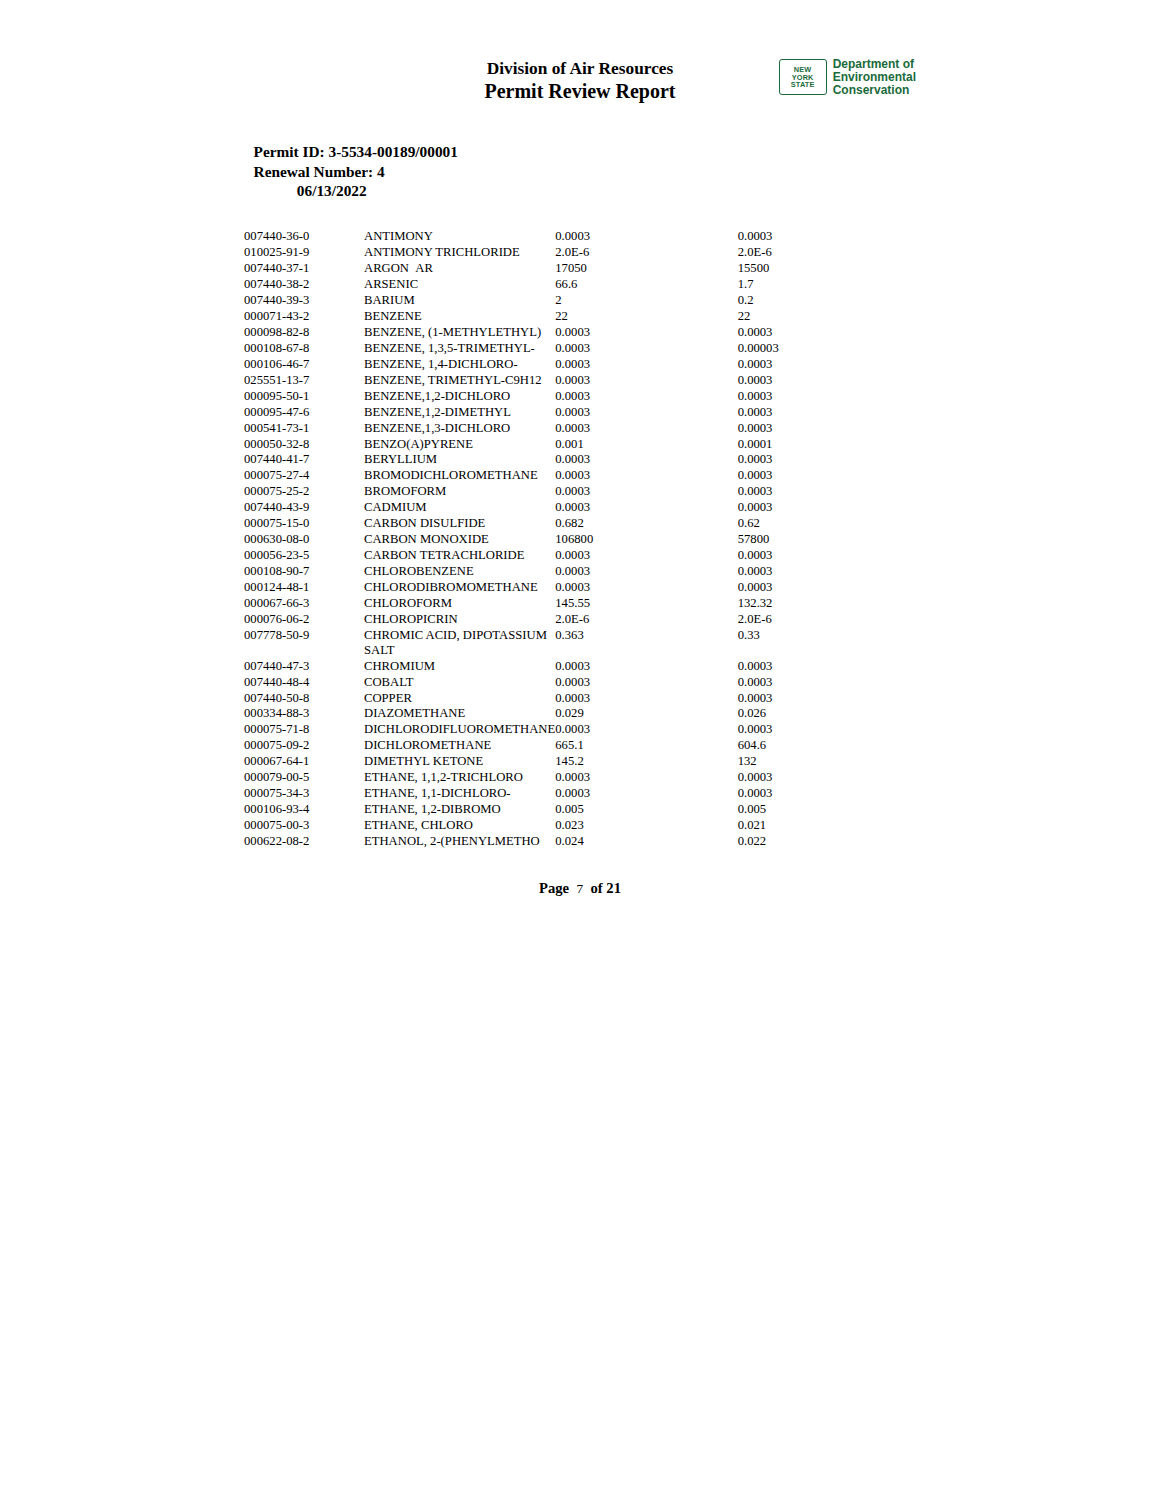NEW
YORK
STATE
Department of
Environmental
Conservation
Division of Air Resources
Permit Review Report
Permit ID: 3-5534-00189/00001
Renewal Number: 4
06/13/2022
| 007440-36-0 | ANTIMONY | 0.0003 | 0.0003 |
| 010025-91-9 | ANTIMONY TRICHLORIDE | 2.0E-6 | 2.0E-6 |
| 007440-37-1 | ARGON AR | 17050 | 15500 |
| 007440-38-2 | ARSENIC | 66.6 | 1.7 |
| 007440-39-3 | BARIUM | 2 | 0.2 |
| 000071-43-2 | BENZENE | 22 | 22 |
| 000098-82-8 | BENZENE, (1-METHYLETHYL) | 0.0003 | 0.0003 |
| 000108-67-8 | BENZENE, 1,3,5-TRIMETHYL- | 0.0003 | 0.00003 |
| 000106-46-7 | BENZENE, 1,4-DICHLORO- | 0.0003 | 0.0003 |
| 025551-13-7 | BENZENE, TRIMETHYL-C9H12 | 0.0003 | 0.0003 |
| 000095-50-1 | BENZENE,1,2-DICHLORO | 0.0003 | 0.0003 |
| 000095-47-6 | BENZENE,1,2-DIMETHYL | 0.0003 | 0.0003 |
| 000541-73-1 | BENZENE,1,3-DICHLORO | 0.0003 | 0.0003 |
| 000050-32-8 | BENZO(A)PYRENE | 0.001 | 0.0001 |
| 007440-41-7 | BERYLLIUM | 0.0003 | 0.0003 |
| 000075-27-4 | BROMODICHLOROMETHANE | 0.0003 | 0.0003 |
| 000075-25-2 | BROMOFORM | 0.0003 | 0.0003 |
| 007440-43-9 | CADMIUM | 0.0003 | 0.0003 |
| 000075-15-0 | CARBON DISULFIDE | 0.682 | 0.62 |
| 000630-08-0 | CARBON MONOXIDE | 106800 | 57800 |
| 000056-23-5 | CARBON TETRACHLORIDE | 0.0003 | 0.0003 |
| 000108-90-7 | CHLOROBENZENE | 0.0003 | 0.0003 |
| 000124-48-1 | CHLORODIBROMOMETHANE | 0.0003 | 0.0003 |
| 000067-66-3 | CHLOROFORM | 145.55 | 132.32 |
| 000076-06-2 | CHLOROPICRIN | 2.0E-6 | 2.0E-6 |
| 007778-50-9 | CHROMIC ACID, DIPOTASSIUM SALT | 0.363 | 0.33 |
| 007440-47-3 | CHROMIUM | 0.0003 | 0.0003 |
| 007440-48-4 | COBALT | 0.0003 | 0.0003 |
| 007440-50-8 | COPPER | 0.0003 | 0.0003 |
| 000334-88-3 | DIAZOMETHANE | 0.029 | 0.026 |
| 000075-71-8 | DICHLORODIFLUOROMETHANE | 0.0003 | 0.0003 |
| 000075-09-2 | DICHLOROMETHANE | 665.1 | 604.6 |
| 000067-64-1 | DIMETHYL KETONE | 145.2 | 132 |
| 000079-00-5 | ETHANE, 1,1,2-TRICHLORO | 0.0003 | 0.0003 |
| 000075-34-3 | ETHANE, 1,1-DICHLORO- | 0.0003 | 0.0003 |
| 000106-93-4 | ETHANE, 1,2-DIBROMO | 0.005 | 0.005 |
| 000075-00-3 | ETHANE, CHLORO | 0.023 | 0.021 |
| 000622-08-2 | ETHANOL, 2-(PHENYLMETHO | 0.024 | 0.022 |
Page 7 of 21